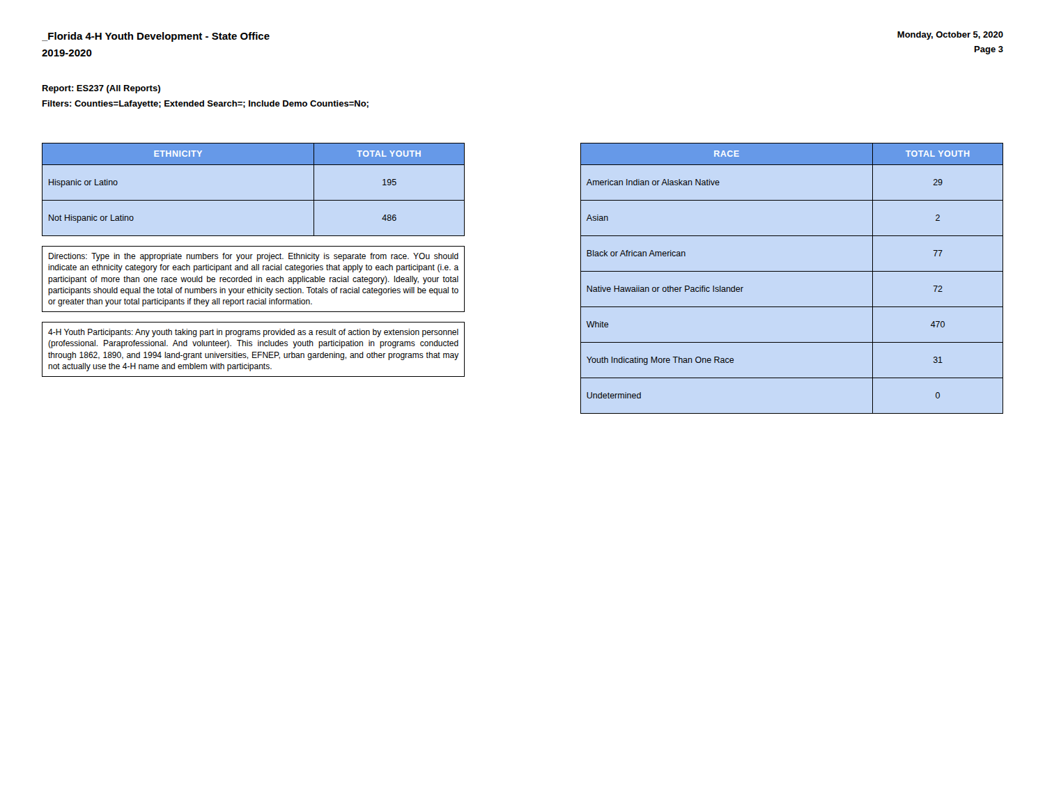_Florida 4-H Youth Development - State Office
2019-2020
Monday, October 5, 2020
Page 3
Report: ES237 (All Reports)
Filters: Counties=Lafayette; Extended Search=; Include Demo Counties=No;
| ETHNICITY | TOTAL YOUTH |
| --- | --- |
| Hispanic or Latino | 195 |
| Not Hispanic or Latino | 486 |
Directions: Type in the appropriate numbers for your project. Ethnicity is separate from race. YOu should indicate an ethnicity category for each participant and all racial categories that apply to each participant (i.e. a participant of more than one race would be recorded in each applicable racial category). Ideally, your total participants should equal the total of numbers in your ethicity section. Totals of racial categories will be equal to or greater than your total participants if they all report racial information.
4-H Youth Participants: Any youth taking part in programs provided as a result of action by extension personnel (professional. Paraprofessional. And volunteer). This includes youth participation in programs conducted through 1862, 1890, and 1994 land-grant universities, EFNEP, urban gardening, and other programs that may not actually use the 4-H name and emblem with participants.
| RACE | TOTAL YOUTH |
| --- | --- |
| American Indian or Alaskan Native | 29 |
| Asian | 2 |
| Black or African American | 77 |
| Native Hawaiian or other Pacific Islander | 72 |
| White | 470 |
| Youth Indicating More Than One Race | 31 |
| Undetermined | 0 |